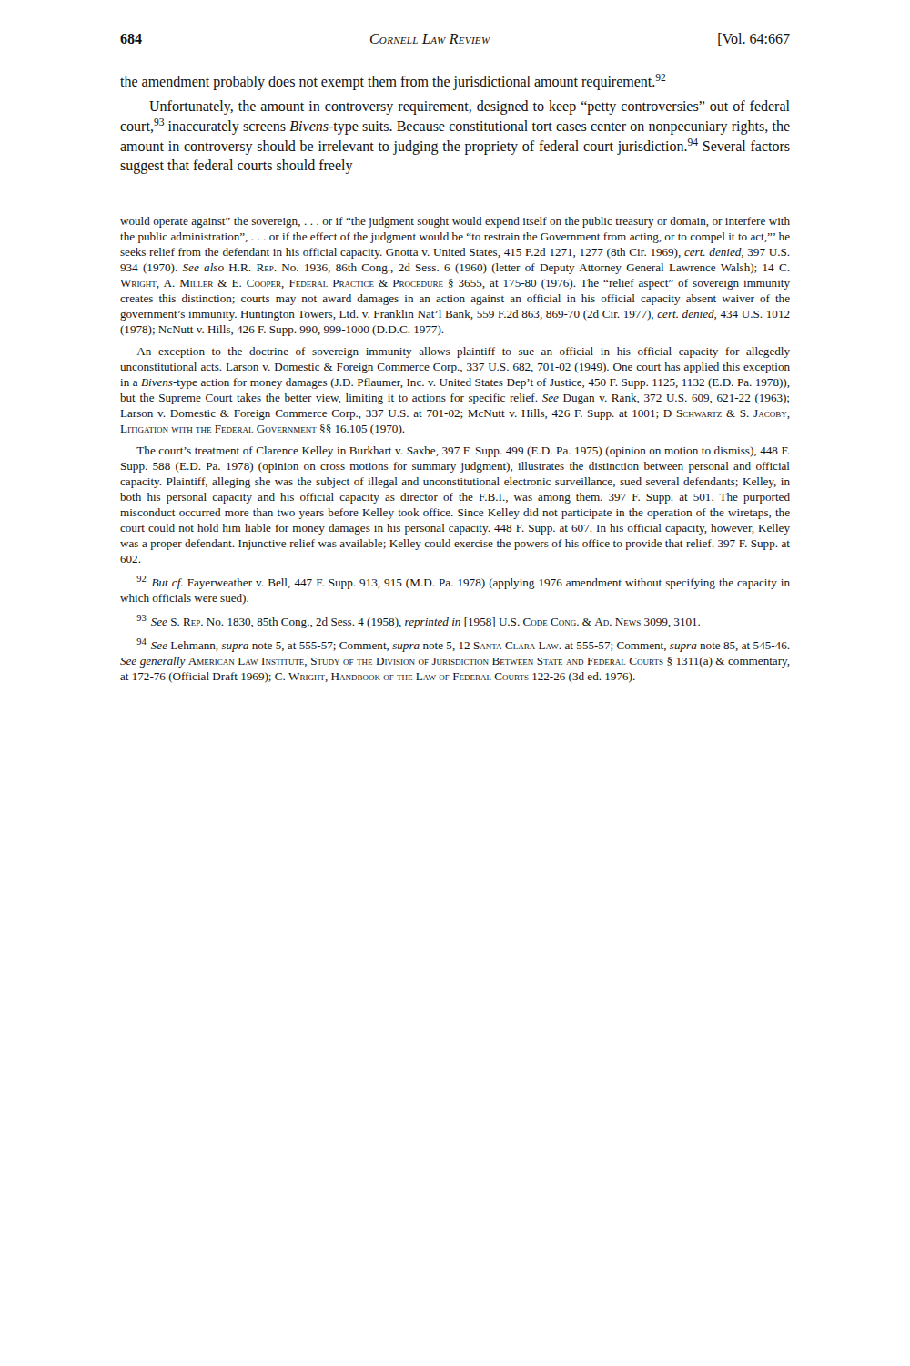684 Cornell Law Review [Vol. 64:667
the amendment probably does not exempt them from the jurisdictional amount requirement.92
Unfortunately, the amount in controversy requirement, designed to keep “petty controversies” out of federal court,93 inaccurately screens Bivens-type suits. Because constitutional tort cases center on nonpecuniary rights, the amount in controversy should be irrelevant to judging the propriety of federal court jurisdiction.94 Several factors suggest that federal courts should freely
would operate against” the sovereign, . . . or if “the judgment sought would expend itself on the public treasury or domain, or interfere with the public administration”, . . . or if the effect of the judgment would be “to restrain the Government from acting, or to compel it to act,”’ he seeks relief from the defendant in his official capacity. Gnotta v. United States, 415 F.2d 1271, 1277 (8th Cir. 1969), cert. denied, 397 U.S. 934 (1970). See also H.R. Rep. No. 1936, 86th Cong., 2d Sess. 6 (1960) (letter of Deputy Attorney General Lawrence Walsh); 14 C. Wright, A. Miller & E. Cooper, Federal Practice & Procedure § 3655, at 175-80 (1976). The “relief aspect” of sovereign immunity creates this distinction; courts may not award damages in an action against an official in his official capacity absent waiver of the government’s immunity. Huntington Towers, Ltd. v. Franklin Nat’l Bank, 559 F.2d 863, 869-70 (2d Cir. 1977), cert. denied, 434 U.S. 1012 (1978); NcNutt v. Hills, 426 F. Supp. 990, 999-1000 (D.D.C. 1977).
An exception to the doctrine of sovereign immunity allows plaintiff to sue an official in his official capacity for allegedly unconstitutional acts. Larson v. Domestic & Foreign Commerce Corp., 337 U.S. 682, 701-02 (1949). One court has applied this exception in a Bivens-type action for money damages (J.D. Pflaumer, Inc. v. United States Dep’t of Justice, 450 F. Supp. 1125, 1132 (E.D. Pa. 1978)), but the Supreme Court takes the better view, limiting it to actions for specific relief. See Dugan v. Rank, 372 U.S. 609, 621-22 (1963); Larson v. Domestic & Foreign Commerce Corp., 337 U.S. at 701-02; McNutt v. Hills, 426 F. Supp. at 1001; D Schwartz & S. Jacoby, Litigation with the Federal Government §§ 16.105 (1970).
The court’s treatment of Clarence Kelley in Burkhart v. Saxbe, 397 F. Supp. 499 (E.D. Pa. 1975) (opinion on motion to dismiss), 448 F. Supp. 588 (E.D. Pa. 1978) (opinion on cross motions for summary judgment), illustrates the distinction between personal and official capacity. Plaintiff, alleging she was the subject of illegal and unconstitutional electronic surveillance, sued several defendants; Kelley, in both his personal capacity and his official capacity as director of the F.B.I., was among them. 397 F. Supp. at 501. The purported misconduct occurred more than two years before Kelley took office. Since Kelley did not participate in the operation of the wiretaps, the court could not hold him liable for money damages in his personal capacity. 448 F. Supp. at 607. In his official capacity, however, Kelley was a proper defendant. Injunctive relief was available; Kelley could exercise the powers of his office to provide that relief. 397 F. Supp. at 602.
92 But cf. Fayerweather v. Bell, 447 F. Supp. 913, 915 (M.D. Pa. 1978) (applying 1976 amendment without specifying the capacity in which officials were sued).
93 See S. Rep. No. 1830, 85th Cong., 2d Sess. 4 (1958), reprinted in [1958] U.S. Code Cong. & Ad. News 3099, 3101.
94 See Lehmann, supra note 5, at 555-57; Comment, supra note 5, 12 Santa Clara Law. at 555-57; Comment, supra note 85, at 545-46. See generally American Law Institute, Study of the Division of Jurisdiction Between State and Federal Courts § 1311(a) & commentary, at 172-76 (Official Draft 1969); C. Wright, Handbook of the Law of Federal Courts 122-26 (3d ed. 1976).